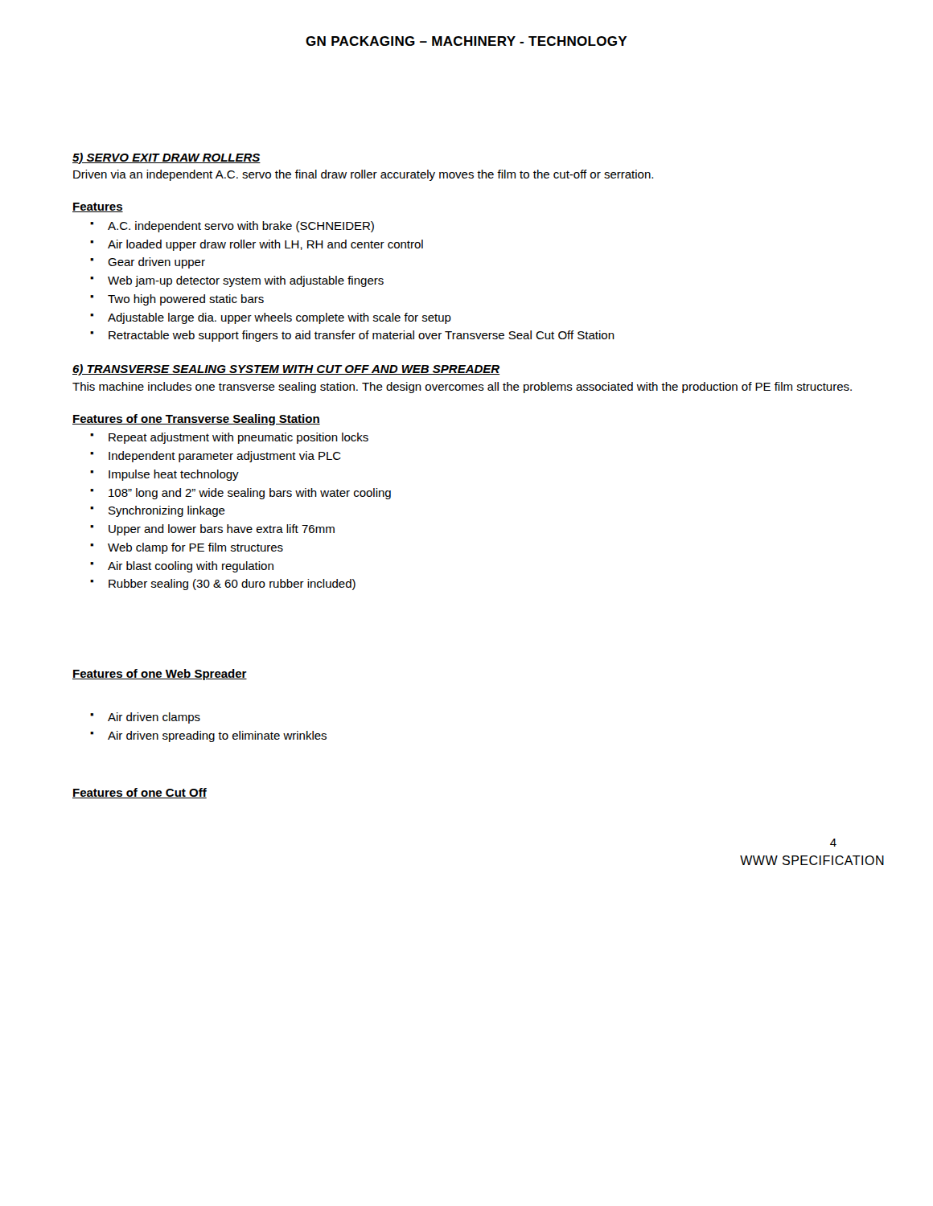GN PACKAGING – MACHINERY - TECHNOLOGY
5) SERVO EXIT DRAW ROLLERS
Driven via an independent A.C. servo the final draw roller accurately moves the film to the cut-off or serration.
Features
A.C. independent servo with brake (SCHNEIDER)
Air loaded upper draw roller with LH, RH and center control
Gear driven upper
Web jam-up detector system with adjustable fingers
Two high powered static bars
Adjustable large dia. upper wheels complete with scale for setup
Retractable web support fingers to aid transfer of material over Transverse Seal Cut Off Station
6) TRANSVERSE SEALING SYSTEM WITH CUT OFF AND WEB SPREADER
This machine includes one transverse sealing station. The design overcomes all the problems associated with the production of PE film structures.
Features of one Transverse Sealing Station
Repeat adjustment with pneumatic position locks
Independent parameter adjustment via PLC
Impulse heat technology
108” long and 2” wide sealing bars with water cooling
Synchronizing linkage
Upper and lower bars have extra lift 76mm
Web clamp for PE film structures
Air blast cooling with regulation
Rubber sealing (30 & 60 duro rubber included)
Features of one Web Spreader
Air driven clamps
Air driven spreading to eliminate wrinkles
Features of one Cut Off
4
WWW SPECIFICATION